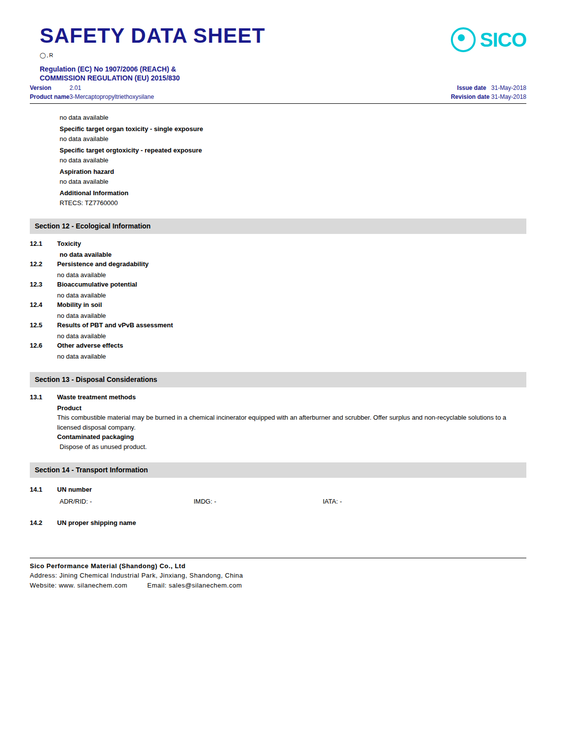SAFETY DATA SHEET
◯,R
SICO
Regulation (EC) No 1907/2006 (REACH) &
COMMISSION REGULATION (EU) 2015/830
| Version | 2.01 | Issue date 31-May-2018 |
| Product name | 3-Mercaptopropyltriethoxysilane | Revision date 31-May-2018 |
no data available
Specific target organ toxicity - single exposure
no data available
Specific target orgtoxicity - repeated exposure
no data available
Aspiration hazard
no data available
Additional Information
RTECS: TZ7760000
Section 12 - Ecological Information
12.1
Toxicity
no data available
12.2
Persistence and degradability
no data available
12.3
Bioaccumulative potential
no data available
12.4
Mobility in soil
no data available
12.5
Results of PBT and vPvB assessment
no data available
12.6
Other adverse effects
no data available
Section 13 - Disposal Considerations
13.1
Waste treatment methods
Product
This combustible material may be burned in a chemical incinerator equipped with an afterburner and scrubber. Offer surplus and non-recyclable solutions to a licensed disposal company.
Contaminated packaging
Dispose of as unused product.
Section 14 - Transport Information
14.1
UN number
ADR/RID: - IMDG: - IATA: -
14.2
UN proper shipping name
Sico Performance Material (Shandong) Co., Ltd
Address: Jining Chemical Industrial Park, Jinxiang, Shandong, China
Website: www. silanechem.com Email: sales@silanechem.com